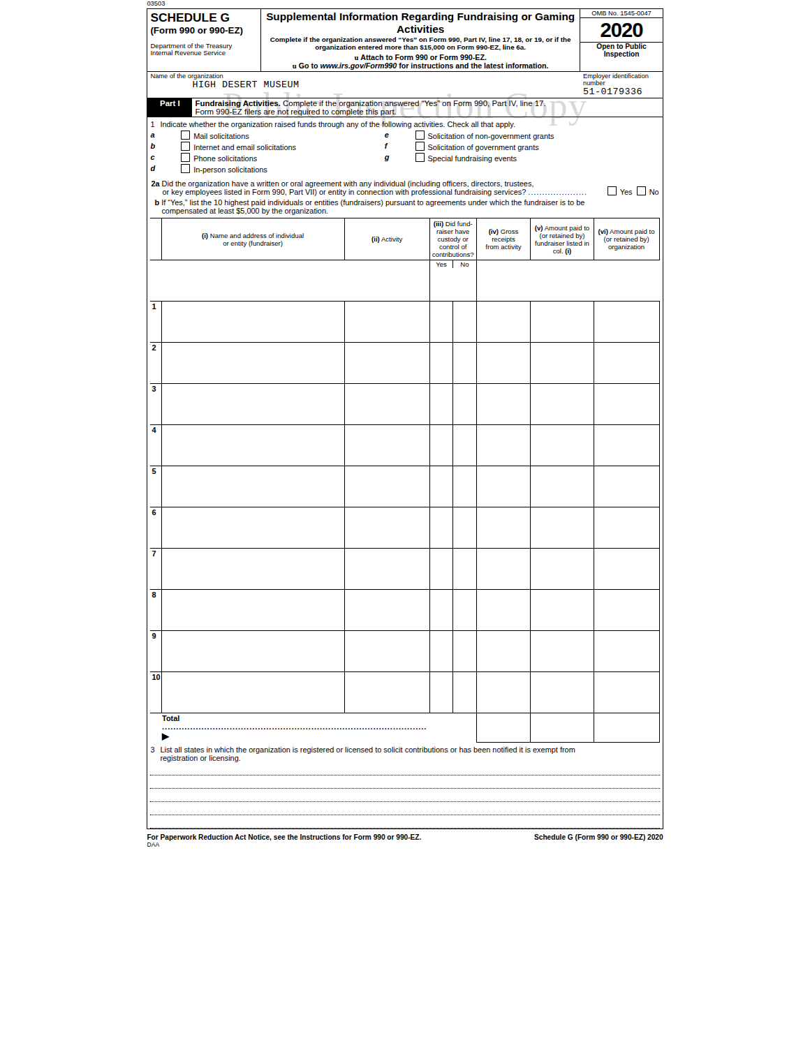03503
Public Inspection Copy
| SCHEDULE G (Form 990 or 990-EZ) Department of the Treasury Internal Revenue Service | Supplemental Information Regarding Fundraising or Gaming Activities Complete if the organization answered “Yes” on Form 990, Part IV, line 17, 18, or 19, or if the organization entered more than $15,000 on Form 990-EZ, line 6a. u Attach to Form 990 or Form 990-EZ. u Go to www.irs.gov/Form990 for instructions and the latest information. | OMB No. 1545-0047 2020 Open to Public Inspection |
| Name of the organization HIGH DESERT MUSEUM | Employer identification number 51-0179336 |
| / Part I / Fundraising Activities. Complete if the organization answered “Yes” on Form 990, Part IV, line 17. Form 990-EZ filers are not required to complete this part. / |
| 1 Indicate whether the organization raised funds through any of the following activities. Check all that apply. / a / Mail solicitations / e / Solicitation of non-government grants / / b / Internet and email solicitations / f / Solicitation of government grants / / c / Phone solicitations / g / Special fundraising events / / d / In-person solicitations / / / / 2a Did the organization have a written or oral agreement with any individual (including officers, directors, trustees, or key employees listed in Form 990, Part VII) or entity in connection with professional fundraising services? ..................... / Yes No / b If “Yes,” list the 10 highest paid individuals or entities (fundraisers) pursuant to agreements under which the fundraiser is to be compensated at least $5,000 by the organization. / / (i) Name and address of individual or entity (fundraiser) / (ii) Activity / (iii) Did fund- raiser have custody or control of contributions? / (iv) Gross receipts from activity / (v) Amount paid to (or retained by) fundraiser listed in col. (i) / (vi) Amount paid to (or retained by) organization / / --- / --- / --- / --- / --- / --- / --- / / / / / / Yes / No / / / / / / 1 / / / / / / / / 2 / / / / / / / / 3 / / / / / / / / 4 / / / / / / / / 5 / / / / / / / / 6 / / / / / / / / 7 / / / / / / / / 8 / / / / / / / / 9 / / / / / / / / 10 / / / / / / / / / Total .............................................................................................. ▶ / / / / / 3 List all states in which the organization is registered or licensed to solicit contributions or has been notified it is exempt from registration or licensing. |
For Paperwork Reduction Act Notice, see the Instructions for Form 990 or 990-EZ.
Schedule G (Form 990 or 990-EZ) 2020
DAA